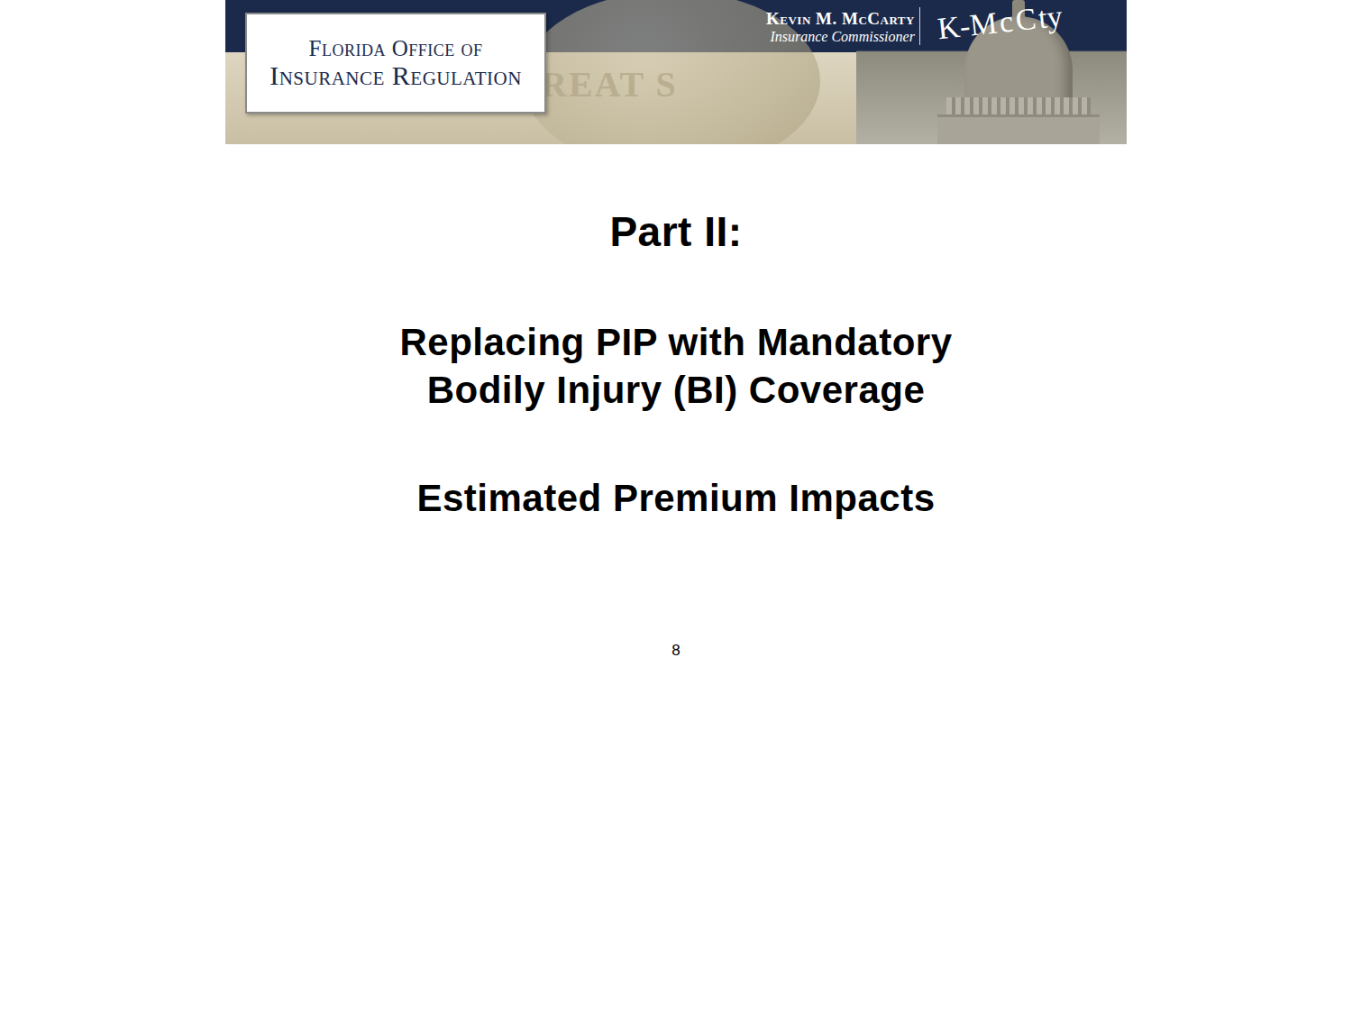REAT S
Florida Office of
Insurance Regulation
Kevin M. McCarty
Insurance Commissioner
K‑M c C ty
Part II:
Replacing PIP with Mandatory
Bodily Injury (BI) Coverage
Estimated Premium Impacts
8